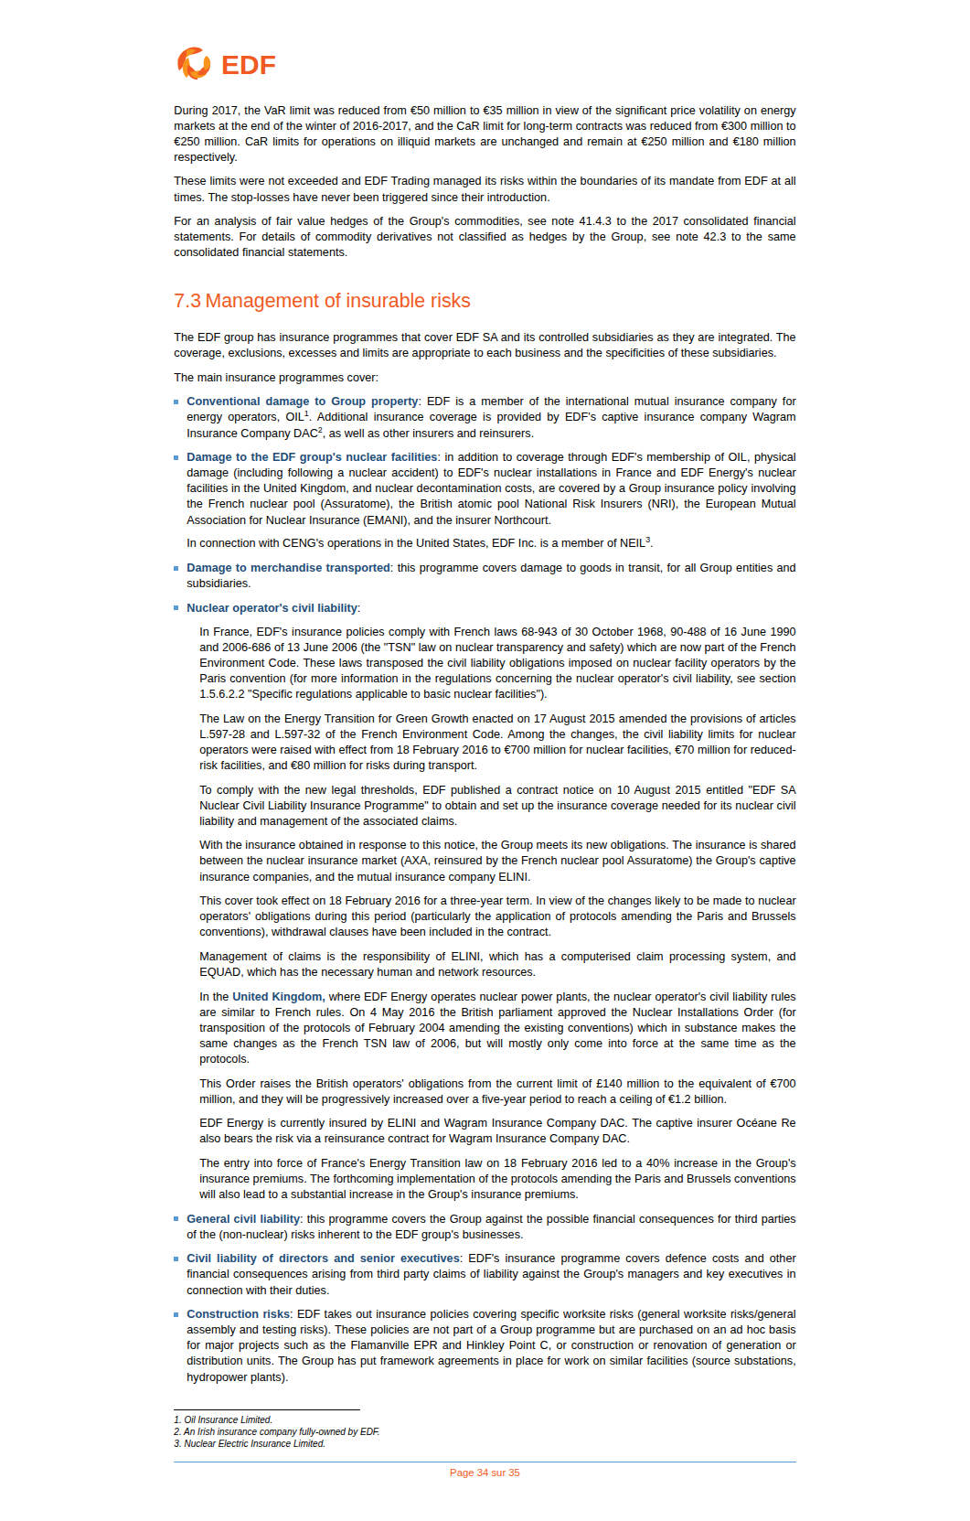EDF
During 2017, the VaR limit was reduced from €50 million to €35 million in view of the significant price volatility on energy markets at the end of the winter of 2016-2017, and the CaR limit for long-term contracts was reduced from €300 million to €250 million. CaR limits for operations on illiquid markets are unchanged and remain at €250 million and €180 million respectively.
These limits were not exceeded and EDF Trading managed its risks within the boundaries of its mandate from EDF at all times. The stop-losses have never been triggered since their introduction.
For an analysis of fair value hedges of the Group's commodities, see note 41.4.3 to the 2017 consolidated financial statements. For details of commodity derivatives not classified as hedges by the Group, see note 42.3 to the same consolidated financial statements.
7.3 Management of insurable risks
The EDF group has insurance programmes that cover EDF SA and its controlled subsidiaries as they are integrated. The coverage, exclusions, excesses and limits are appropriate to each business and the specificities of these subsidiaries.
The main insurance programmes cover:
Conventional damage to Group property: EDF is a member of the international mutual insurance company for energy operators, OIL1. Additional insurance coverage is provided by EDF's captive insurance company Wagram Insurance Company DAC2, as well as other insurers and reinsurers.
Damage to the EDF group's nuclear facilities: in addition to coverage through EDF's membership of OIL, physical damage (including following a nuclear accident) to EDF's nuclear installations in France and EDF Energy's nuclear facilities in the United Kingdom, and nuclear decontamination costs, are covered by a Group insurance policy involving the French nuclear pool (Assuratome), the British atomic pool National Risk Insurers (NRI), the European Mutual Association for Nuclear Insurance (EMANI), and the insurer Northcourt.
In connection with CENG's operations in the United States, EDF Inc. is a member of NEIL3.
Damage to merchandise transported: this programme covers damage to goods in transit, for all Group entities and subsidiaries.
Nuclear operator's civil liability:
In France, EDF's insurance policies comply with French laws 68-943 of 30 October 1968, 90-488 of 16 June 1990 and 2006-686 of 13 June 2006 (the "TSN" law on nuclear transparency and safety) which are now part of the French Environment Code. These laws transposed the civil liability obligations imposed on nuclear facility operators by the Paris convention (for more information in the regulations concerning the nuclear operator's civil liability, see section 1.5.6.2.2 "Specific regulations applicable to basic nuclear facilities").
The Law on the Energy Transition for Green Growth enacted on 17 August 2015 amended the provisions of articles L.597-28 and L.597-32 of the French Environment Code. Among the changes, the civil liability limits for nuclear operators were raised with effect from 18 February 2016 to €700 million for nuclear facilities, €70 million for reduced-risk facilities, and €80 million for risks during transport.
To comply with the new legal thresholds, EDF published a contract notice on 10 August 2015 entitled "EDF SA Nuclear Civil Liability Insurance Programme" to obtain and set up the insurance coverage needed for its nuclear civil liability and management of the associated claims.
With the insurance obtained in response to this notice, the Group meets its new obligations. The insurance is shared between the nuclear insurance market (AXA, reinsured by the French nuclear pool Assuratome) the Group's captive insurance companies, and the mutual insurance company ELINI.
This cover took effect on 18 February 2016 for a three-year term. In view of the changes likely to be made to nuclear operators' obligations during this period (particularly the application of protocols amending the Paris and Brussels conventions), withdrawal clauses have been included in the contract.
Management of claims is the responsibility of ELINI, which has a computerised claim processing system, and EQUAD, which has the necessary human and network resources.
In the United Kingdom, where EDF Energy operates nuclear power plants, the nuclear operator's civil liability rules are similar to French rules. On 4 May 2016 the British parliament approved the Nuclear Installations Order (for transposition of the protocols of February 2004 amending the existing conventions) which in substance makes the same changes as the French TSN law of 2006, but will mostly only come into force at the same time as the protocols.
This Order raises the British operators' obligations from the current limit of £140 million to the equivalent of €700 million, and they will be progressively increased over a five-year period to reach a ceiling of €1.2 billion.
EDF Energy is currently insured by ELINI and Wagram Insurance Company DAC. The captive insurer Océane Re also bears the risk via a reinsurance contract for Wagram Insurance Company DAC.
The entry into force of France's Energy Transition law on 18 February 2016 led to a 40% increase in the Group's insurance premiums. The forthcoming implementation of the protocols amending the Paris and Brussels conventions will also lead to a substantial increase in the Group's insurance premiums.
General civil liability: this programme covers the Group against the possible financial consequences for third parties of the (non-nuclear) risks inherent to the EDF group's businesses.
Civil liability of directors and senior executives: EDF's insurance programme covers defence costs and other financial consequences arising from third party claims of liability against the Group's managers and key executives in connection with their duties.
Construction risks: EDF takes out insurance policies covering specific worksite risks (general worksite risks/general assembly and testing risks). These policies are not part of a Group programme but are purchased on an ad hoc basis for major projects such as the Flamanville EPR and Hinkley Point C, or construction or renovation of generation or distribution units. The Group has put framework agreements in place for work on similar facilities (source substations, hydropower plants).
1. Oil Insurance Limited.
2. An Irish insurance company fully-owned by EDF.
3. Nuclear Electric Insurance Limited.
Page 34 sur 35